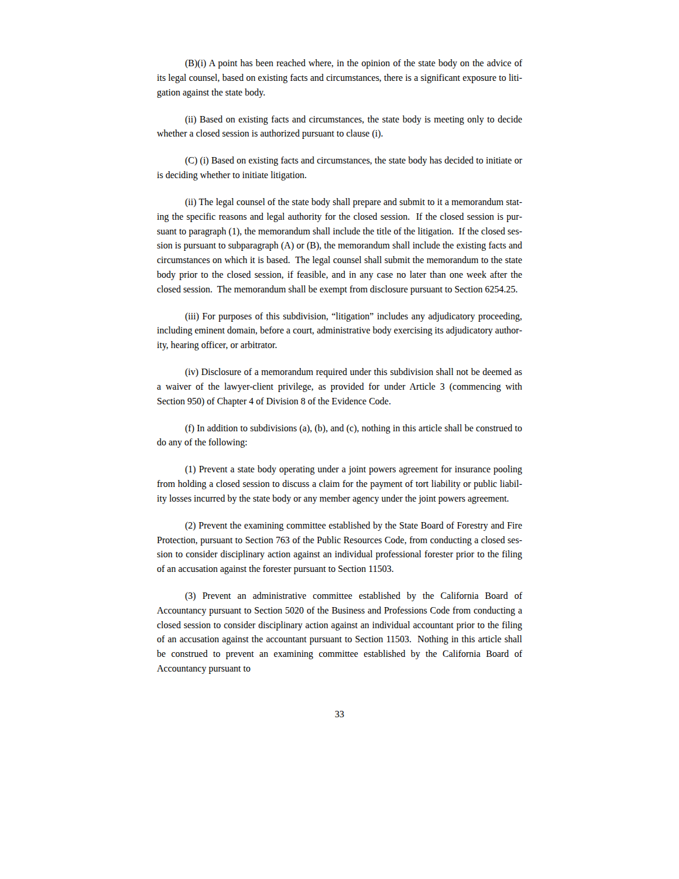(B)(i) A point has been reached where, in the opinion of the state body on the advice of its legal counsel, based on existing facts and circumstances, there is a significant exposure to litigation against the state body.
(ii) Based on existing facts and circumstances, the state body is meeting only to decide whether a closed session is authorized pursuant to clause (i).
(C) (i) Based on existing facts and circumstances, the state body has decided to initiate or is deciding whether to initiate litigation.
(ii) The legal counsel of the state body shall prepare and submit to it a memorandum stating the specific reasons and legal authority for the closed session. If the closed session is pursuant to paragraph (1), the memorandum shall include the title of the litigation. If the closed session is pursuant to subparagraph (A) or (B), the memorandum shall include the existing facts and circumstances on which it is based. The legal counsel shall submit the memorandum to the state body prior to the closed session, if feasible, and in any case no later than one week after the closed session. The memorandum shall be exempt from disclosure pursuant to Section 6254.25.
(iii) For purposes of this subdivision, “litigation” includes any adjudicatory proceeding, including eminent domain, before a court, administrative body exercising its adjudicatory authority, hearing officer, or arbitrator.
(iv) Disclosure of a memorandum required under this subdivision shall not be deemed as a waiver of the lawyer-client privilege, as provided for under Article 3 (commencing with Section 950) of Chapter 4 of Division 8 of the Evidence Code.
(f) In addition to subdivisions (a), (b), and (c), nothing in this article shall be construed to do any of the following:
(1) Prevent a state body operating under a joint powers agreement for insurance pooling from holding a closed session to discuss a claim for the payment of tort liability or public liability losses incurred by the state body or any member agency under the joint powers agreement.
(2) Prevent the examining committee established by the State Board of Forestry and Fire Protection, pursuant to Section 763 of the Public Resources Code, from conducting a closed session to consider disciplinary action against an individual professional forester prior to the filing of an accusation against the forester pursuant to Section 11503.
(3) Prevent an administrative committee established by the California Board of Accountancy pursuant to Section 5020 of the Business and Professions Code from conducting a closed session to consider disciplinary action against an individual accountant prior to the filing of an accusation against the accountant pursuant to Section 11503. Nothing in this article shall be construed to prevent an examining committee established by the California Board of Accountancy pursuant to
33